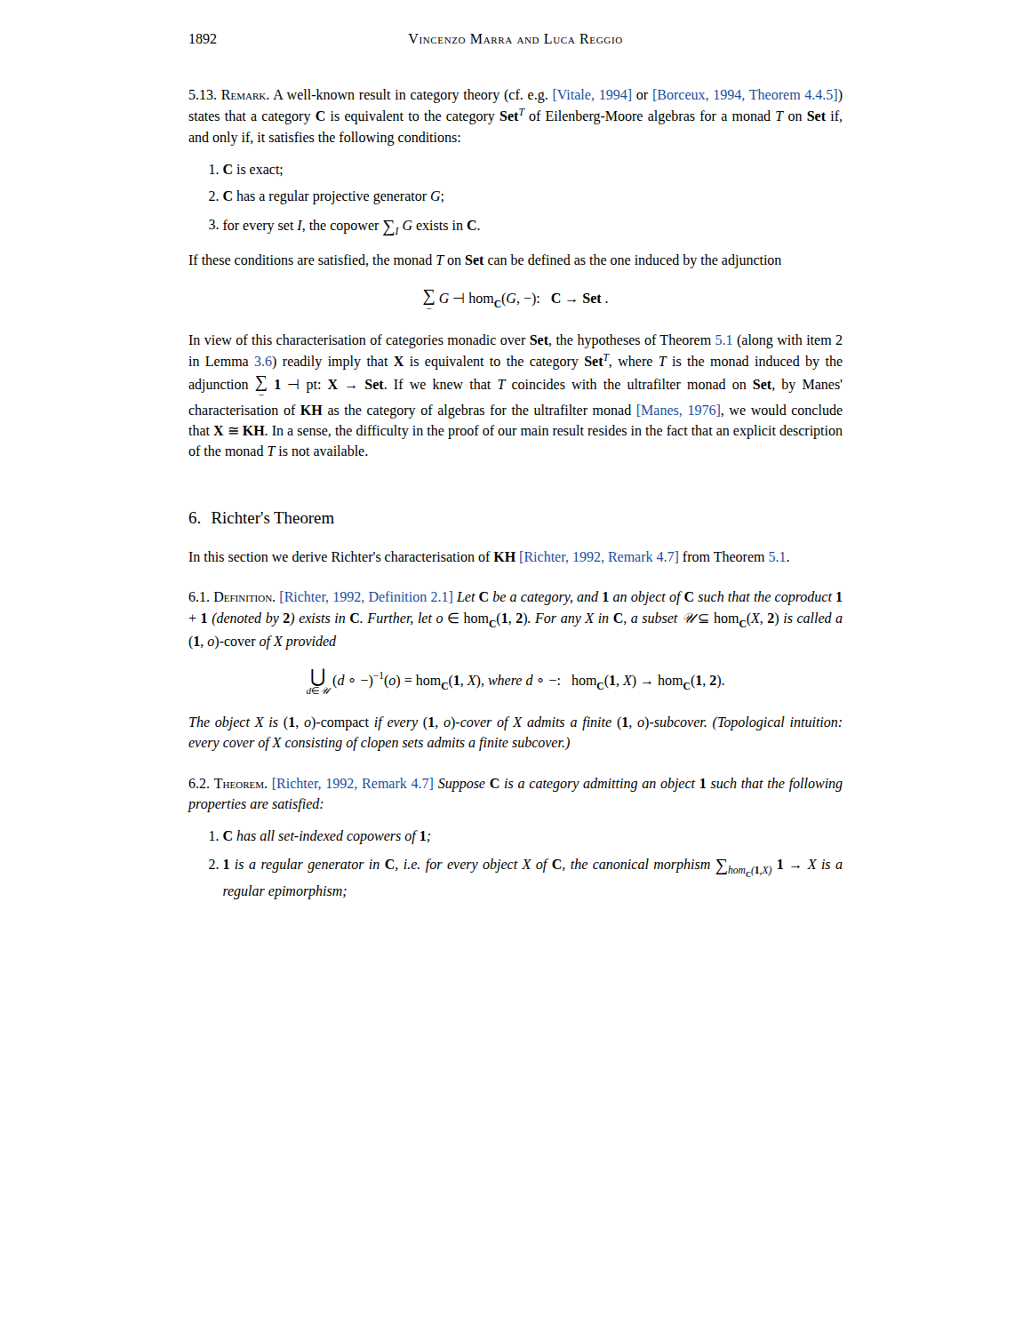1892 Vincenzo Marra and Luca Reggio 1892
5.13. Remark. A well-known result in category theory (cf. e.g. [Vitale, 1994] or [Borceux, 1994, Theorem 4.4.5]) states that a category C is equivalent to the category SetT of Eilenberg-Moore algebras for a monad T on Set if, and only if, it satisfies the following conditions:
C is exact;
C has a regular projective generator G;
for every set I, the copower ∑I G exists in C.
If these conditions are satisfied, the monad T on Set can be defined as the one induced by the adjunction
∑− G ⊣ homC(G, −): C → Set .
In view of this characterisation of categories monadic over Set, the hypotheses of Theorem 5.1 (along with item 2 in Lemma 3.6) readily imply that X is equivalent to the category SetT, where T is the monad induced by the adjunction ∑− 1 ⊣ pt: X → Set. If we knew that T coincides with the ultrafilter monad on Set, by Manes' characterisation of KH as the category of algebras for the ultrafilter monad [Manes, 1976], we would conclude that X ≅ KH. In a sense, the difficulty in the proof of our main result resides in the fact that an explicit description of the monad T is not available.
6. Richter's Theorem
In this section we derive Richter's characterisation of KH [Richter, 1992, Remark 4.7] from Theorem 5.1.
6.1. Definition. [Richter, 1992, Definition 2.1] Let C be a category, and 1 an object of C such that the coproduct 1 + 1 (denoted by 2) exists in C. Further, let o ∈ homC(1, 2). For any X in C, a subset 𝒰 ⊆ homC(X, 2) is called a (1, o)-cover of X provided
⋃d∈𝒰 (d ∘ −)−1(o) = homC(1, X), where d ∘ −: homC(1, X) → homC(1, 2).
The object X is (1, o)-compact if every (1, o)-cover of X admits a finite (1, o)-subcover. (Topological intuition: every cover of X consisting of clopen sets admits a finite subcover.)
6.2. Theorem. [Richter, 1992, Remark 4.7] Suppose C is a category admitting an object 1 such that the following properties are satisfied:
C has all set-indexed copowers of 1;
1 is a regular generator in C, i.e. for every object X of C, the canonical morphism ∑homC(1,X) 1 → X is a regular epimorphism;